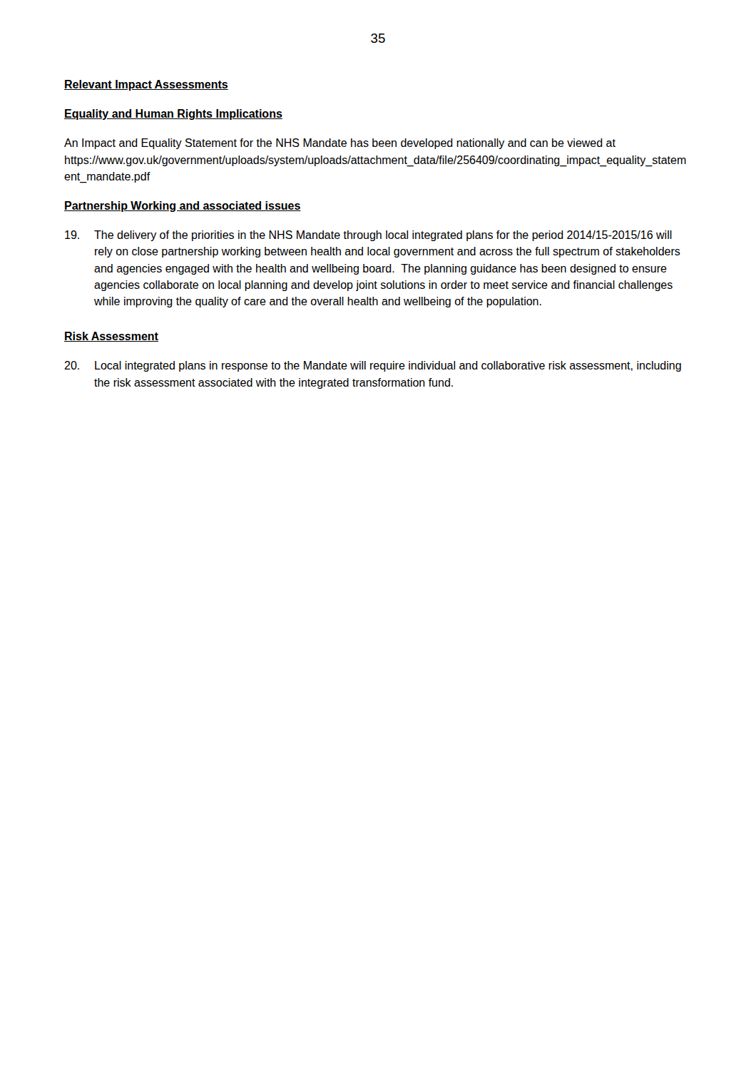35
Relevant Impact Assessments
Equality and Human Rights Implications
An Impact and Equality Statement for the NHS Mandate has been developed nationally and can be viewed at
https://www.gov.uk/government/uploads/system/uploads/attachment_data/file/256409/coordinating_impact_equality_statement_mandate.pdf
Partnership Working and associated issues
19. The delivery of the priorities in the NHS Mandate through local integrated plans for the period 2014/15-2015/16 will rely on close partnership working between health and local government and across the full spectrum of stakeholders and agencies engaged with the health and wellbeing board. The planning guidance has been designed to ensure agencies collaborate on local planning and develop joint solutions in order to meet service and financial challenges while improving the quality of care and the overall health and wellbeing of the population.
Risk Assessment
20. Local integrated plans in response to the Mandate will require individual and collaborative risk assessment, including the risk assessment associated with the integrated transformation fund.